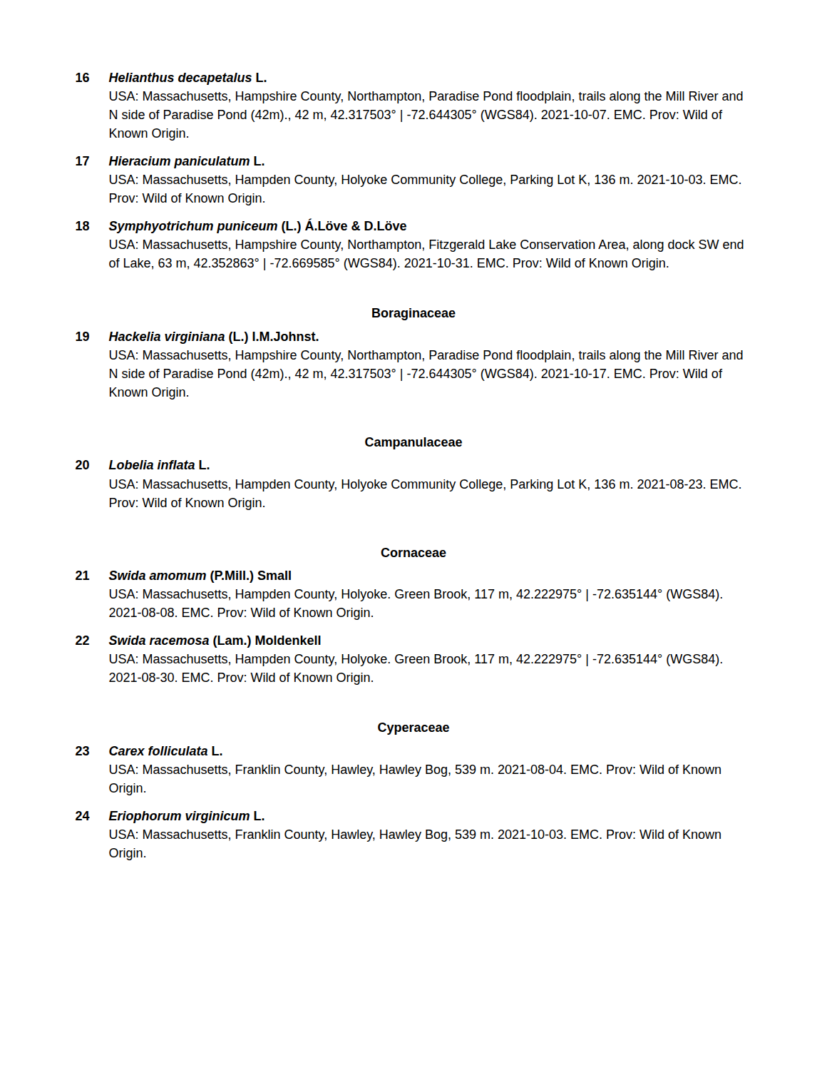16
Helianthus decapetalus L.
USA: Massachusetts, Hampshire County, Northampton, Paradise Pond floodplain, trails along the Mill River and N side of Paradise Pond (42m)., 42 m, 42.317503° | -72.644305° (WGS84). 2021-10-07. EMC. Prov: Wild of Known Origin.
17
Hieracium paniculatum L.
USA: Massachusetts, Hampden County, Holyoke Community College, Parking Lot K, 136 m. 2021-10-03. EMC. Prov: Wild of Known Origin.
18
Symphyotrichum puniceum (L.) Á.Löve & D.Löve
USA: Massachusetts, Hampshire County, Northampton, Fitzgerald Lake Conservation Area, along dock SW end of Lake, 63 m, 42.352863° | -72.669585° (WGS84). 2021-10-31. EMC. Prov: Wild of Known Origin.
Boraginaceae
19
Hackelia virginiana (L.) I.M.Johnst.
USA: Massachusetts, Hampshire County, Northampton, Paradise Pond floodplain, trails along the Mill River and N side of Paradise Pond (42m)., 42 m, 42.317503° | -72.644305° (WGS84). 2021-10-17. EMC. Prov: Wild of Known Origin.
Campanulaceae
20
Lobelia inflata L.
USA: Massachusetts, Hampden County, Holyoke Community College, Parking Lot K, 136 m. 2021-08-23. EMC. Prov: Wild of Known Origin.
Cornaceae
21
Swida amomum (P.Mill.) Small
USA: Massachusetts, Hampden County, Holyoke. Green Brook, 117 m, 42.222975° | -72.635144° (WGS84). 2021-08-08. EMC. Prov: Wild of Known Origin.
22
Swida racemosa (Lam.) Moldenkell
USA: Massachusetts, Hampden County, Holyoke. Green Brook, 117 m, 42.222975° | -72.635144° (WGS84). 2021-08-30. EMC. Prov: Wild of Known Origin.
Cyperaceae
23
Carex folliculata L.
USA: Massachusetts, Franklin County, Hawley, Hawley Bog, 539 m. 2021-08-04. EMC. Prov: Wild of Known Origin.
24
Eriophorum virginicum L.
USA: Massachusetts, Franklin County, Hawley, Hawley Bog, 539 m. 2021-10-03. EMC. Prov: Wild of Known Origin.